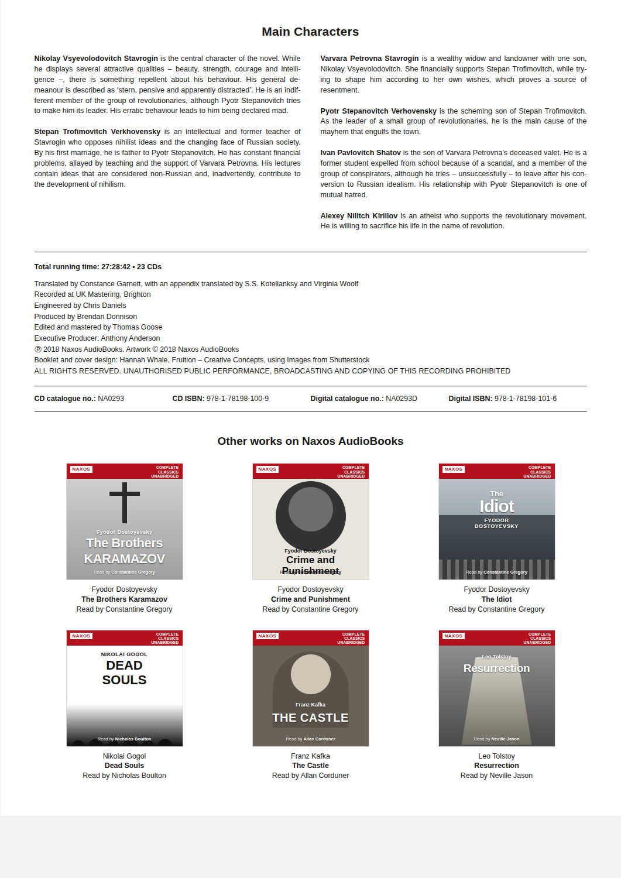Main Characters
Nikolay Vsyevolodovitch Stavrogin is the central character of the novel. While he displays several attractive qualities – beauty, strength, courage and intelligence –, there is something repellent about his behaviour. His general demeanour is described as ‘stern, pensive and apparently distracted’. He is an indifferent member of the group of revolutionaries, although Pyotr Stepanovitch tries to make him its leader. His erratic behaviour leads to him being declared mad.
Stepan Trofimovitch Verkhovensky is an intellectual and former teacher of Stavrogin who opposes nihilist ideas and the changing face of Russian society. By his first marriage, he is father to Pyotr Stepanovitch. He has constant financial problems, allayed by teaching and the support of Varvara Petrovna. His lectures contain ideas that are considered non-Russian and, inadvertently, contribute to the development of nihilism.
Varvara Petrovna Stavrogin is a wealthy widow and landowner with one son, Nikolay Vsyevolodovitch. She financially supports Stepan Trofimovitch, while trying to shape him according to her own wishes, which proves a source of resentment.
Pyotr Stepanovitch Verhovensky is the scheming son of Stepan Trofimovitch. As the leader of a small group of revolutionaries, he is the main cause of the mayhem that engulfs the town.
Ivan Pavlovitch Shatov is the son of Varvara Petrovna’s deceased valet. He is a former student expelled from school because of a scandal, and a member of the group of conspirators, although he tries – unsuccessfully – to leave after his conversion to Russian idealism. His relationship with Pyotr Stepanovitch is one of mutual hatred.
Alexey Nilitch Kirillov is an atheist who supports the revolutionary movement. He is willing to sacrifice his life in the name of revolution.
Total running time: 27:28:42 • 23 CDs
Translated by Constance Garnett, with an appendix translated by S.S. Kotelianksy and Virginia Woolf
Recorded at UK Mastering, Brighton
Engineered by Chris Daniels
Produced by Brendan Donnison
Edited and mastered by Thomas Goose
Executive Producer: Anthony Anderson
ⓟ 2018 Naxos AudioBooks. Artwork © 2018 Naxos AudioBooks
Booklet and cover design: Hannah Whale, Fruition – Creative Concepts, using Images from Shutterstock
ALL RIGHTS RESERVED. UNAUTHORISED PUBLIC PERFORMANCE, BROADCASTING AND COPYING OF THIS RECORDING PROHIBITED
CD catalogue no.: NA0293
CD ISBN: 978-1-78198-100-9
Digital catalogue no.: NA0293D
Digital ISBN: 978-1-78198-101-6
Other works on Naxos AudioBooks
NAXOS COMPLETE
CLASSICS
UNABRIDGED
Fyodor Dostoyevsky
The Brothers
KARAMAZOV
Read by Constantine Gregory
Fyodor Dostoyevsky
The Brothers Karamazov
Read by Constantine Gregory
NAXOS COMPLETE
CLASSICS
UNABRIDGED
Fyodor Dostoyevsky
Crime and
Punishment
Read by Constantine Gregory
Fyodor Dostoyevsky
Crime and Punishment
Read by Constantine Gregory
NAXOS COMPLETE
CLASSICS
UNABRIDGED
The
Idiot
FYODOR
DOSTOYEVSKY
Read by Constantine Gregory
Fyodor Dostoyevsky
The Idiot
Read by Constantine Gregory
NAXOS COMPLETE
CLASSICS
UNABRIDGED
NIKOLAI GOGOL
DEAD
SOULS
Read by Nicholas Boulton
Nikolai Gogol
Dead Souls
Read by Nicholas Boulton
NAXOS COMPLETE
CLASSICS
UNABRIDGED
Franz Kafka
THE CASTLE
Read by Allan Corduner
Franz Kafka
The Castle
Read by Allan Corduner
NAXOS COMPLETE
CLASSICS
UNABRIDGED
Leo Tolstoy
Resurrection
Read by Neville Jason
Leo Tolstoy
Resurrection
Read by Neville Jason